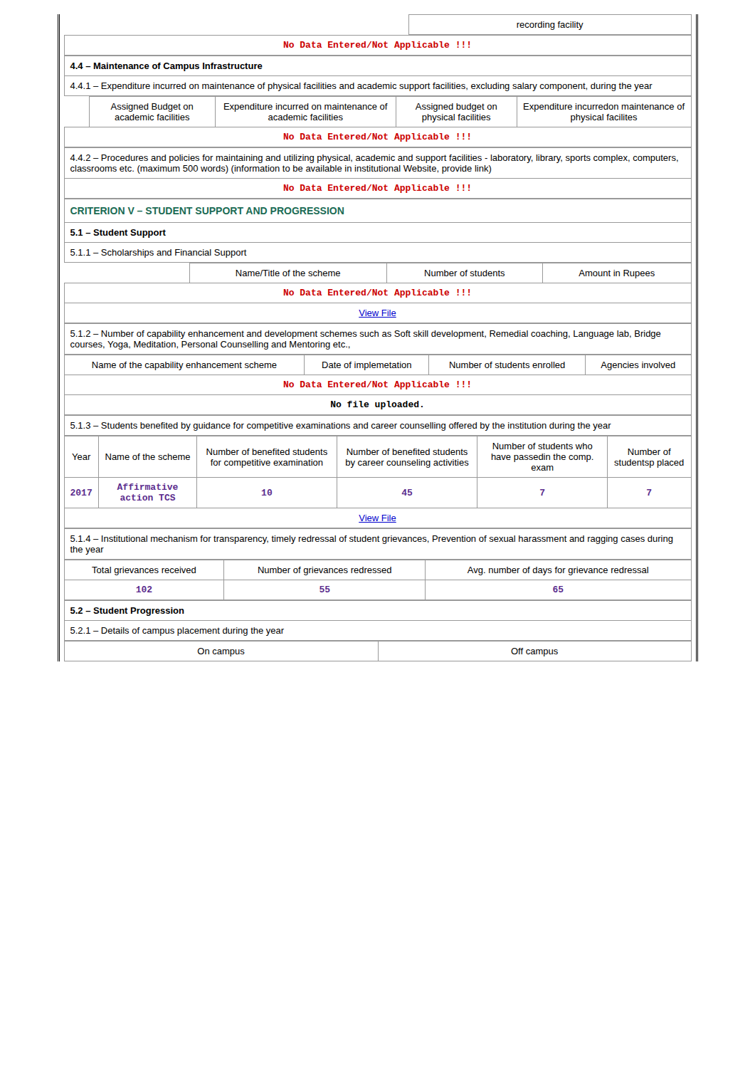| | recording facility |
| No Data Entered/Not Applicable !!! |
| 4.4 – Maintenance of Campus Infrastructure |
| 4.4.1 – Expenditure incurred on maintenance of physical facilities and academic support facilities, excluding salary component, during the year |
| | Assigned Budget on academic facilities | Expenditure incurred on maintenance of academic facilities | Assigned budget on physical facilities | Expenditure incurredon maintenance of physical facilites |
| No Data Entered/Not Applicable !!! |
| 4.4.2 – Procedures and policies for maintaining and utilizing physical, academic and support facilities - laboratory, library, sports complex, computers, classrooms etc. (maximum 500 words) (information to be available in institutional Website, provide link) |
| No Data Entered/Not Applicable !!! |
| CRITERION V – STUDENT SUPPORT AND PROGRESSION |
| 5.1 – Student Support |
| 5.1.1 – Scholarships and Financial Support |
| | Name/Title of the scheme | Number of students | Amount in Rupees |
| No Data Entered/Not Applicable !!! |
| View File |
| 5.1.2 – Number of capability enhancement and development schemes such as Soft skill development, Remedial coaching, Language lab, Bridge courses, Yoga, Meditation, Personal Counselling and Mentoring etc., |
| Name of the capability enhancement scheme | Date of implemetation | Number of students enrolled | Agencies involved |
| No Data Entered/Not Applicable !!! |
| No file uploaded. |
| 5.1.3 – Students benefited by guidance for competitive examinations and career counselling offered by the institution during the year |
| Year | Name of the scheme | Number of benefited students for competitive examination | Number of benefited students by career counseling activities | Number of students who have passedin the comp. exam | Number of studentsp placed |
| 2017 | Affirmative action TCS | 10 | 45 | 7 | 7 |
| View File |
| 5.1.4 – Institutional mechanism for transparency, timely redressal of student grievances, Prevention of sexual harassment and ragging cases during the year |
| Total grievances received | Number of grievances redressed | Avg. number of days for grievance redressal |
| 102 | 55 | 65 |
| 5.2 – Student Progression |
| 5.2.1 – Details of campus placement during the year |
| On campus | Off campus |